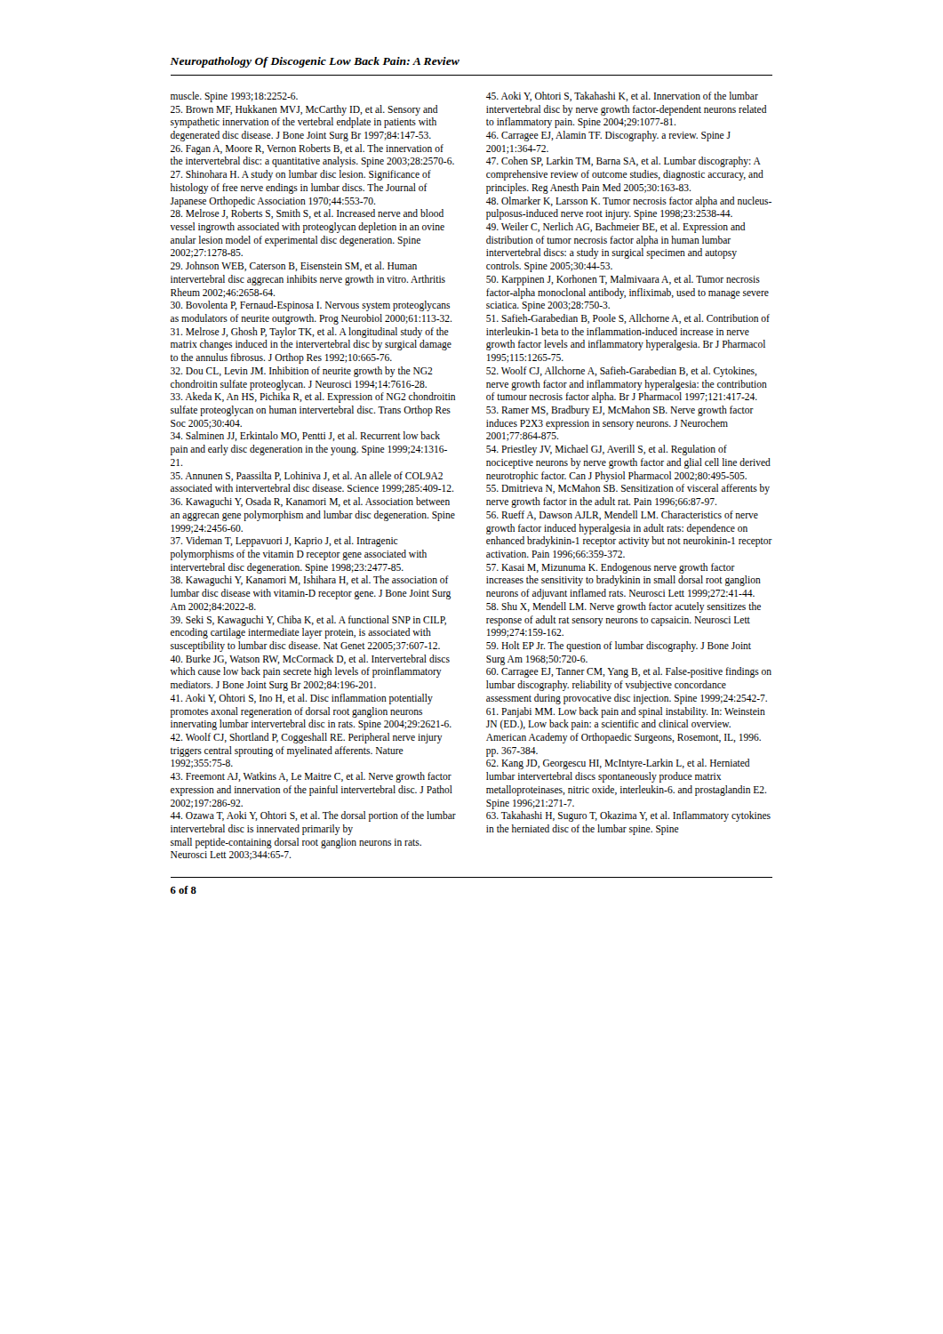Neuropathology Of Discogenic Low Back Pain: A Review
muscle. Spine 1993;18:2252-6.
25. Brown MF, Hukkanen MVJ, McCarthy ID, et al. Sensory and sympathetic innervation of the vertebral endplate in patients with degenerated disc disease. J Bone Joint Surg Br 1997;84:147-53.
26. Fagan A, Moore R, Vernon Roberts B, et al. The innervation of the intervertebral disc: a quantitative analysis. Spine 2003;28:2570-6.
27. Shinohara H. A study on lumbar disc lesion. Significance of histology of free nerve endings in lumbar discs. The Journal of Japanese Orthopedic Association 1970;44:553-70.
28. Melrose J, Roberts S, Smith S, et al. Increased nerve and blood vessel ingrowth associated with proteoglycan depletion in an ovine anular lesion model of experimental disc degeneration. Spine 2002;27:1278-85.
29. Johnson WEB, Caterson B, Eisenstein SM, et al. Human intervertebral disc aggrecan inhibits nerve growth in vitro. Arthritis Rheum 2002;46:2658-64.
30. Bovolenta P, Fernaud-Espinosa I. Nervous system proteoglycans as modulators of neurite outgrowth. Prog Neurobiol 2000;61:113-32.
31. Melrose J, Ghosh P, Taylor TK, et al. A longitudinal study of the matrix changes induced in the intervertebral disc by surgical damage to the annulus fibrosus. J Orthop Res 1992;10:665-76.
32. Dou CL, Levin JM. Inhibition of neurite growth by the NG2 chondroitin sulfate proteoglycan. J Neurosci 1994;14:7616-28.
33. Akeda K, An HS, Pichika R, et al. Expression of NG2 chondroitin sulfate proteoglycan on human intervertebral disc. Trans Orthop Res Soc 2005;30:404.
34. Salminen JJ, Erkintalo MO, Pentti J, et al. Recurrent low back pain and early disc degeneration in the young. Spine 1999;24:1316-21.
35. Annunen S, Paassilta P, Lohiniva J, et al. An allele of COL9A2 associated with intervertebral disc disease. Science 1999;285:409-12.
36. Kawaguchi Y, Osada R, Kanamori M, et al. Association between an aggrecan gene polymorphism and lumbar disc degeneration. Spine 1999;24:2456-60.
37. Videman T, Leppavuori J, Kaprio J, et al. Intragenic polymorphisms of the vitamin D receptor gene associated with intervertebral disc degeneration. Spine 1998;23:2477-85.
38. Kawaguchi Y, Kanamori M, Ishihara H, et al. The association of lumbar disc disease with vitamin-D receptor gene. J Bone Joint Surg Am 2002;84:2022-8.
39. Seki S, Kawaguchi Y, Chiba K, et al. A functional SNP in CILP, encoding cartilage intermediate layer protein, is associated with susceptibility to lumbar disc disease. Nat Genet 22005;37:607-12.
40. Burke JG, Watson RW, McCormack D, et al. Intervertebral discs which cause low back pain secrete high levels of proinflammatory mediators. J Bone Joint Surg Br 2002;84:196-201.
41. Aoki Y, Ohtori S, Ino H, et al. Disc inflammation potentially promotes axonal regeneration of dorsal root ganglion neurons innervating lumbar intervertebral disc in rats. Spine 2004;29:2621-6.
42. Woolf CJ, Shortland P, Coggeshall RE. Peripheral nerve injury triggers central sprouting of myelinated afferents. Nature 1992;355:75-8.
43. Freemont AJ, Watkins A, Le Maitre C, et al. Nerve growth factor expression and innervation of the painful intervertebral disc. J Pathol 2002;197:286-92.
44. Ozawa T, Aoki Y, Ohtori S, et al. The dorsal portion of the lumbar intervertebral disc is innervated primarily by
small peptide-containing dorsal root ganglion neurons in rats. Neurosci Lett 2003;344:65-7.
45. Aoki Y, Ohtori S, Takahashi K, et al. Innervation of the lumbar intervertebral disc by nerve growth factor-dependent neurons related to inflammatory pain. Spine 2004;29:1077-81.
46. Carragee EJ, Alamin TF. Discography. a review. Spine J 2001;1:364-72.
47. Cohen SP, Larkin TM, Barna SA, et al. Lumbar discography: A comprehensive review of outcome studies, diagnostic accuracy, and principles. Reg Anesth Pain Med 2005;30:163-83.
48. Olmarker K, Larsson K. Tumor necrosis factor alpha and nucleus-pulposus-induced nerve root injury. Spine 1998;23:2538-44.
49. Weiler C, Nerlich AG, Bachmeier BE, et al. Expression and distribution of tumor necrosis factor alpha in human lumbar intervertebral discs: a study in surgical specimen and autopsy controls. Spine 2005;30:44-53.
50. Karppinen J, Korhonen T, Malmivaara A, et al. Tumor necrosis factor-alpha monoclonal antibody, infliximab, used to manage severe sciatica. Spine 2003;28:750-3.
51. Safieh-Garabedian B, Poole S, Allchorne A, et al. Contribution of interleukin-1 beta to the inflammation-induced increase in nerve growth factor levels and inflammatory hyperalgesia. Br J Pharmacol 1995;115:1265-75.
52. Woolf CJ, Allchorne A, Safieh-Garabedian B, et al. Cytokines, nerve growth factor and inflammatory hyperalgesia: the contribution of tumour necrosis factor alpha. Br J Pharmacol 1997;121:417-24.
53. Ramer MS, Bradbury EJ, McMahon SB. Nerve growth factor induces P2X3 expression in sensory neurons. J Neurochem 2001;77:864-875.
54. Priestley JV, Michael GJ, Averill S, et al. Regulation of nociceptive neurons by nerve growth factor and glial cell line derived neurotrophic factor. Can J Physiol Pharmacol 2002;80:495-505.
55. Dmitrieva N, McMahon SB. Sensitization of visceral afferents by nerve growth factor in the adult rat. Pain 1996;66:87-97.
56. Rueff A, Dawson AJLR, Mendell LM. Characteristics of nerve growth factor induced hyperalgesia in adult rats: dependence on enhanced bradykinin-1 receptor activity but not neurokinin-1 receptor activation. Pain 1996;66:359-372.
57. Kasai M, Mizunuma K. Endogenous nerve growth factor increases the sensitivity to bradykinin in small dorsal root ganglion neurons of adjuvant inflamed rats. Neurosci Lett 1999;272:41-44.
58. Shu X, Mendell LM. Nerve growth factor acutely sensitizes the response of adult rat sensory neurons to capsaicin. Neurosci Lett 1999;274:159-162.
59. Holt EP Jr. The question of lumbar discography. J Bone Joint Surg Am 1968;50:720-6.
60. Carragee EJ, Tanner CM, Yang B, et al. False-positive findings on lumbar discography. reliability of vsubjective concordance assessment during provocative disc injection. Spine 1999;24:2542-7.
61. Panjabi MM. Low back pain and spinal instability. In: Weinstein JN (ED.), Low back pain: a scientific and clinical overview. American Academy of Orthopaedic Surgeons, Rosemont, IL, 1996. pp. 367-384.
62. Kang JD, Georgescu HI, McIntyre-Larkin L, et al. Herniated lumbar intervertebral discs spontaneously produce matrix metalloproteinases, nitric oxide, interleukin-6. and prostaglandin E2. Spine 1996;21:271-7.
63. Takahashi H, Suguro T, Okazima Y, et al. Inflammatory cytokines in the herniated disc of the lumbar spine. Spine
6 of 8